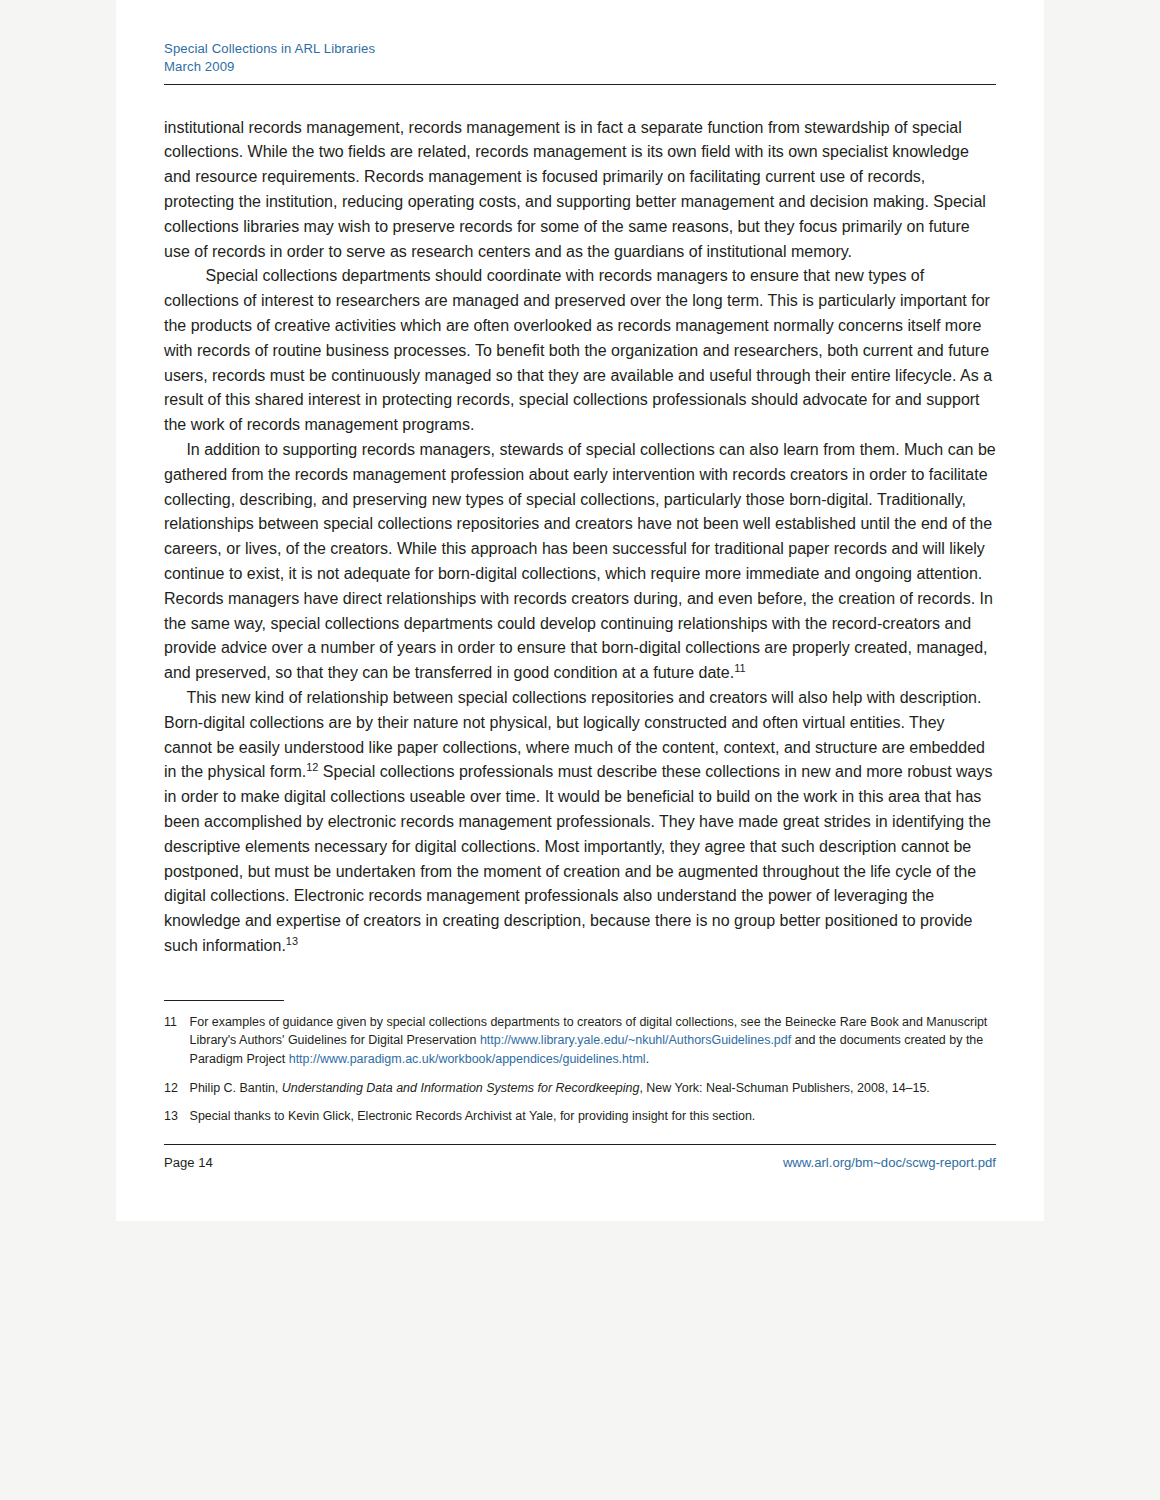Special Collections in ARL Libraries March 2009
institutional records management, records management is in fact a separate function from stewardship of special collections. While the two fields are related, records management is its own field with its own specialist knowledge and resource requirements. Records management is focused primarily on facilitating current use of records, protecting the institution, reducing operating costs, and supporting better management and decision making. Special collections libraries may wish to preserve records for some of the same reasons, but they focus primarily on future use of records in order to serve as research centers and as the guardians of institutional memory.
Special collections departments should coordinate with records managers to ensure that new types of collections of interest to researchers are managed and preserved over the long term. This is particularly important for the products of creative activities which are often overlooked as records management normally concerns itself more with records of routine business processes. To benefit both the organization and researchers, both current and future users, records must be continuously managed so that they are available and useful through their entire lifecycle. As a result of this shared interest in protecting records, special collections professionals should advocate for and support the work of records management programs.
In addition to supporting records managers, stewards of special collections can also learn from them. Much can be gathered from the records management profession about early intervention with records creators in order to facilitate collecting, describing, and preserving new types of special collections, particularly those born-digital. Traditionally, relationships between special collections repositories and creators have not been well established until the end of the careers, or lives, of the creators. While this approach has been successful for traditional paper records and will likely continue to exist, it is not adequate for born-digital collections, which require more immediate and ongoing attention. Records managers have direct relationships with records creators during, and even before, the creation of records. In the same way, special collections departments could develop continuing relationships with the record-creators and provide advice over a number of years in order to ensure that born-digital collections are properly created, managed, and preserved, so that they can be transferred in good condition at a future date.11
This new kind of relationship between special collections repositories and creators will also help with description. Born-digital collections are by their nature not physical, but logically constructed and often virtual entities. They cannot be easily understood like paper collections, where much of the content, context, and structure are embedded in the physical form.12 Special collections professionals must describe these collections in new and more robust ways in order to make digital collections useable over time. It would be beneficial to build on the work in this area that has been accomplished by electronic records management professionals. They have made great strides in identifying the descriptive elements necessary for digital collections. Most importantly, they agree that such description cannot be postponed, but must be undertaken from the moment of creation and be augmented throughout the life cycle of the digital collections. Electronic records management professionals also understand the power of leveraging the knowledge and expertise of creators in creating description, because there is no group better positioned to provide such information.13
11 For examples of guidance given by special collections departments to creators of digital collections, see the Beinecke Rare Book and Manuscript Library's Authors' Guidelines for Digital Preservation http://www.library.yale.edu/~nkuhl/AuthorsGuidelines.pdf and the documents created by the Paradigm Project http://www.paradigm.ac.uk/workbook/appendices/guidelines.html.
12 Philip C. Bantin, Understanding Data and Information Systems for Recordkeeping, New York: Neal-Schuman Publishers, 2008, 14–15.
13 Special thanks to Kevin Glick, Electronic Records Archivist at Yale, for providing insight for this section.
Page 14 www.arl.org/bm~doc/scwg-report.pdf